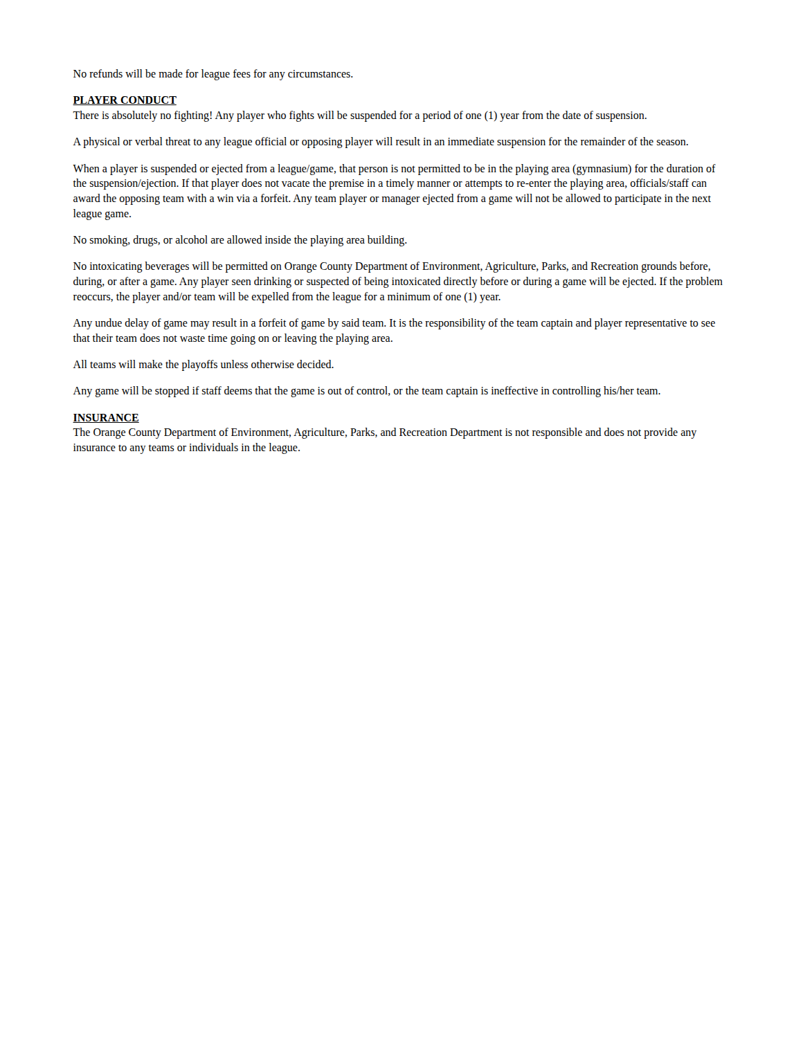No refunds will be made for league fees for any circumstances.
PLAYER CONDUCT
There is absolutely no fighting! Any player who fights will be suspended for a period of one (1) year from the date of suspension.
A physical or verbal threat to any league official or opposing player will result in an immediate suspension for the remainder of the season.
When a player is suspended or ejected from a league/game, that person is not permitted to be in the playing area (gymnasium) for the duration of the suspension/ejection. If that player does not vacate the premise in a timely manner or attempts to re-enter the playing area, officials/staff can award the opposing team with a win via a forfeit. Any team player or manager ejected from a game will not be allowed to participate in the next league game.
No smoking, drugs, or alcohol are allowed inside the playing area building.
No intoxicating beverages will be permitted on Orange County Department of Environment, Agriculture, Parks, and Recreation grounds before, during, or after a game. Any player seen drinking or suspected of being intoxicated directly before or during a game will be ejected. If the problem reoccurs, the player and/or team will be expelled from the league for a minimum of one (1) year.
Any undue delay of game may result in a forfeit of game by said team. It is the responsibility of the team captain and player representative to see that their team does not waste time going on or leaving the playing area.
All teams will make the playoffs unless otherwise decided.
Any game will be stopped if staff deems that the game is out of control, or the team captain is ineffective in controlling his/her team.
INSURANCE
The Orange County Department of Environment, Agriculture, Parks, and Recreation Department is not responsible and does not provide any insurance to any teams or individuals in the league.